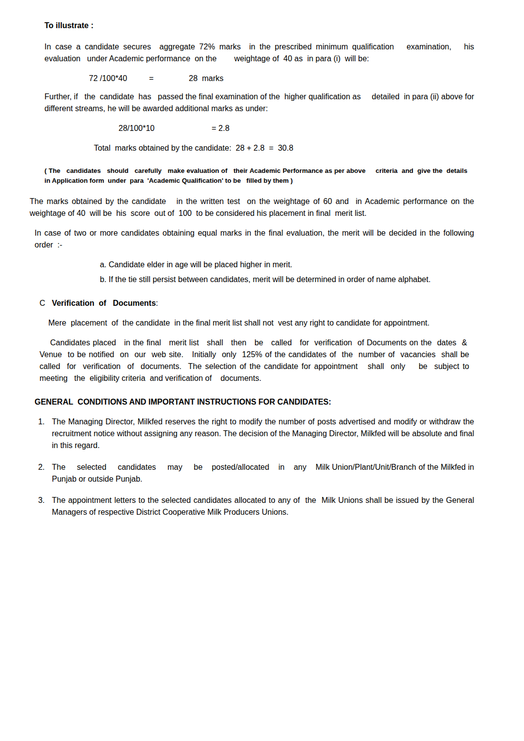To illustrate :
In case a candidate secures aggregate 72% marks in the prescribed minimum qualification examination, his evaluation under Academic performance on the weightage of 40 as in para (i) will be:
72 /100*40 = 28 marks
Further, if the candidate has passed the final examination of the higher qualification as detailed in para (ii) above for different streams, he will be awarded additional marks as under:
28/100*10 = 2.8
Total marks obtained by the candidate: 28 + 2.8 = 30.8
( The candidates should carefully make evaluation of their Academic Performance as per above criteria and give the details in Application form under para 'Academic Qualification' to be filled by them )
The marks obtained by the candidate in the written test on the weightage of 60 and in Academic performance on the weightage of 40 will be his score out of 100 to be considered his placement in final merit list.
In case of two or more candidates obtaining equal marks in the final evaluation, the merit will be decided in the following order :-
Candidate elder in age will be placed higher in merit.
If the tie still persist between candidates, merit will be determined in order of name alphabet.
C Verification of Documents:
Mere placement of the candidate in the final merit list shall not vest any right to candidate for appointment.
Candidates placed in the final merit list shall then be called for verification of Documents on the dates & Venue to be notified on our web site. Initially only 125% of the candidates of the number of vacancies shall be called for verification of documents. The selection of the candidate for appointment shall only be subject to meeting the eligibility criteria and verification of documents.
GENERAL CONDITIONS AND IMPORTANT INSTRUCTIONS FOR CANDIDATES:
The Managing Director, Milkfed reserves the right to modify the number of posts advertised and modify or withdraw the recruitment notice without assigning any reason. The decision of the Managing Director, Milkfed will be absolute and final in this regard.
The selected candidates may be posted/allocated in any Milk Union/Plant/Unit/Branch of the Milkfed in Punjab or outside Punjab.
The appointment letters to the selected candidates allocated to any of the Milk Unions shall be issued by the General Managers of respective District Cooperative Milk Producers Unions.